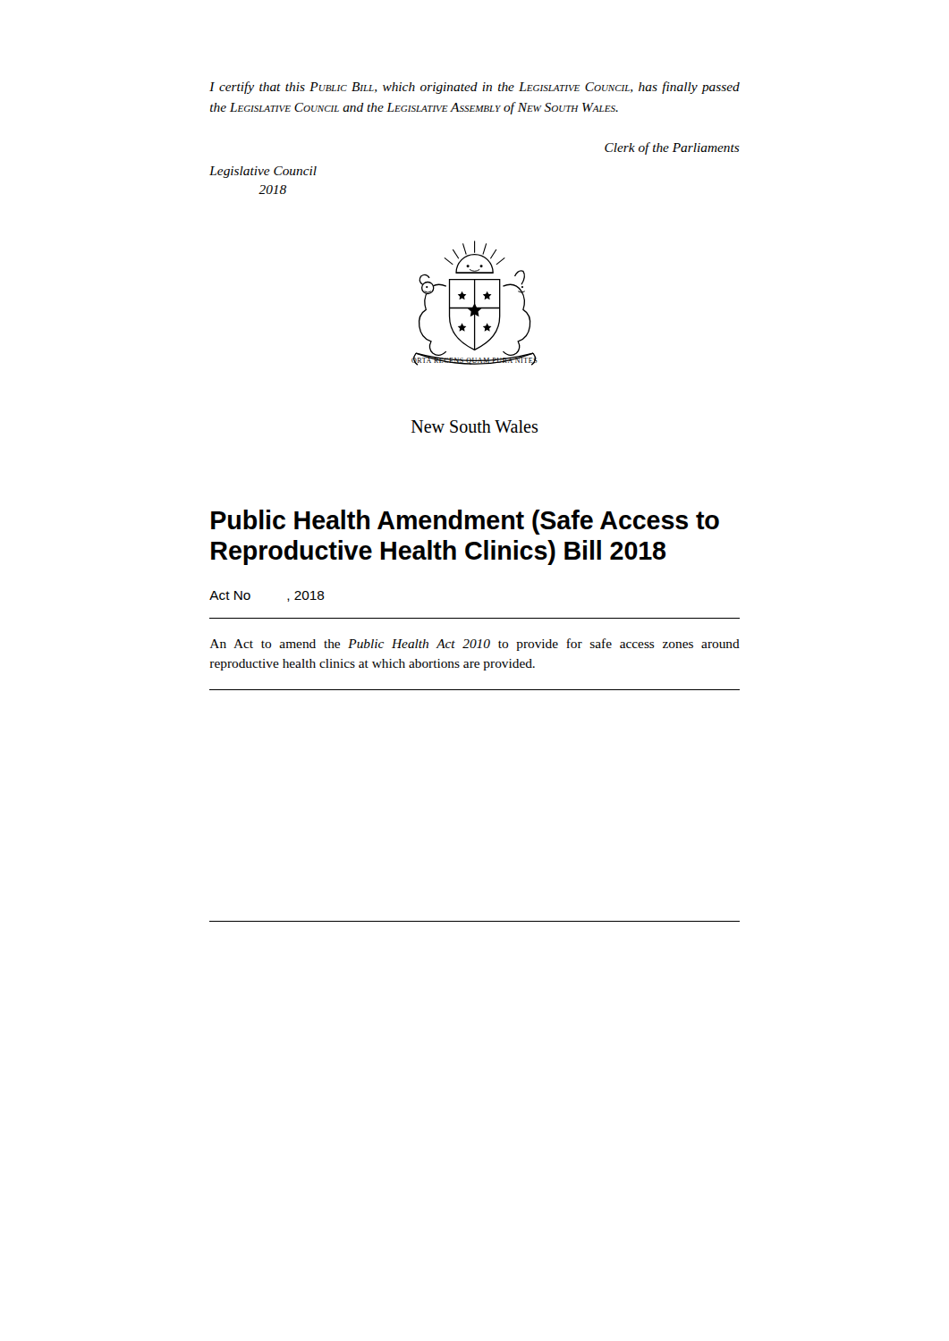I certify that this Public Bill, which originated in the Legislative Council, has finally passed the Legislative Council and the Legislative Assembly of New South Wales.
Clerk of the Parliaments
Legislative Council
2018
ORTA RECENS QUAM PURA NITES
New South Wales
Public Health Amendment (Safe Access to Reproductive Health Clinics) Bill 2018
Act No , 2018
An Act to amend the Public Health Act 2010 to provide for safe access zones around reproductive health clinics at which abortions are provided.